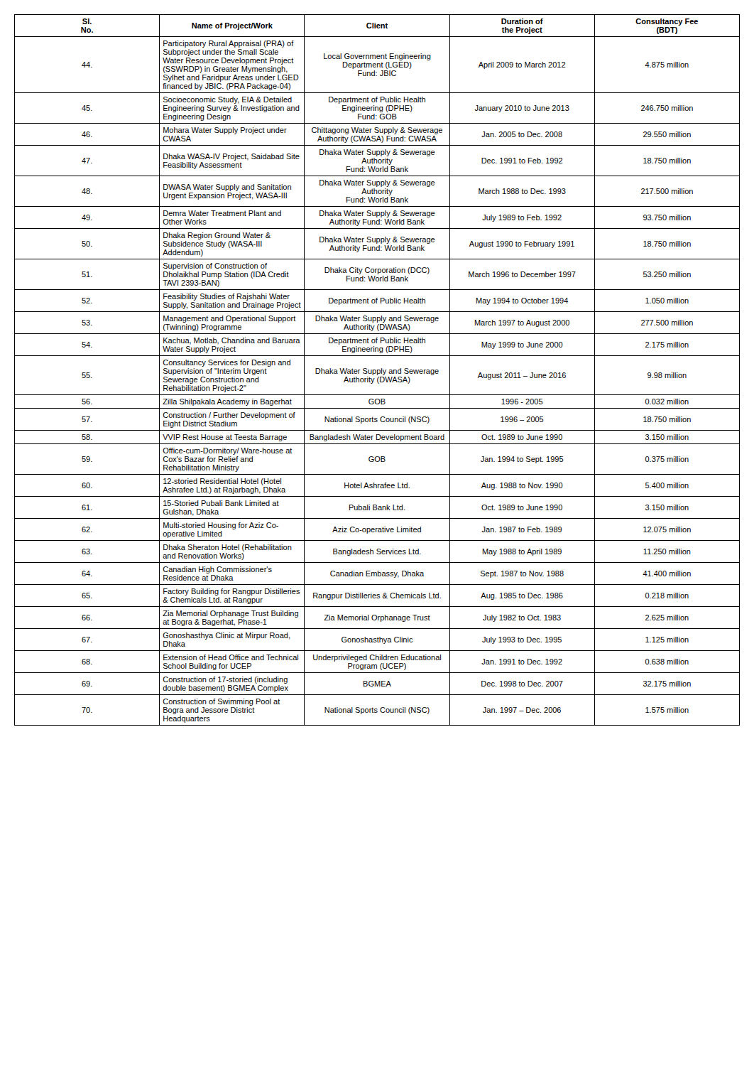| Sl. No. | Name of Project/Work | Client | Duration of the Project | Consultancy Fee (BDT) |
| --- | --- | --- | --- | --- |
| 44. | Participatory Rural Appraisal (PRA) of Subproject under the Small Scale Water Resource Development Project (SSWRDP) in Greater Mymensingh, Sylhet and Faridpur Areas under LGED financed by JBIC. (PRA Package-04) | Local Government Engineering Department (LGED) Fund: JBIC | April 2009 to March 2012 | 4.875 million |
| 45. | Socioeconomic Study, EIA & Detailed Engineering Survey & Investigation and Engineering Design | Department of Public Health Engineering (DPHE) Fund: GOB | January 2010 to June 2013 | 246.750 million |
| 46. | Mohara Water Supply Project under CWASA | Chittagong Water Supply & Sewerage Authority (CWASA) Fund: CWASA | Jan. 2005 to Dec. 2008 | 29.550 million |
| 47. | Dhaka WASA-IV Project, Saidabad Site Feasibility Assessment | Dhaka Water Supply & Sewerage Authority Fund: World Bank | Dec. 1991 to Feb. 1992 | 18.750 million |
| 48. | DWASA Water Supply and Sanitation Urgent Expansion Project, WASA-III | Dhaka Water Supply & Sewerage Authority Fund: World Bank | March 1988 to Dec. 1993 | 217.500 million |
| 49. | Demra Water Treatment Plant and Other Works | Dhaka Water Supply & Sewerage Authority Fund: World Bank | July 1989 to Feb. 1992 | 93.750 million |
| 50. | Dhaka Region Ground Water & Subsidence Study (WASA-III Addendum) | Dhaka Water Supply & Sewerage Authority Fund: World Bank | August 1990 to February 1991 | 18.750 million |
| 51. | Supervision of Construction of Dholaikhal Pump Station (IDA Credit TAVI 2393-BAN) | Dhaka City Corporation (DCC) Fund: World Bank | March 1996 to December 1997 | 53.250 million |
| 52. | Feasibility Studies of Rajshahi Water Supply, Sanitation and Drainage Project | Department of Public Health | May 1994 to October 1994 | 1.050 million |
| 53. | Management and Operational Support (Twinning) Programme | Dhaka Water Supply and Sewerage Authority (DWASA) | March 1997 to August 2000 | 277.500 million |
| 54. | Kachua, Motlab, Chandina and Baruara Water Supply Project | Department of Public Health Engineering (DPHE) | May 1999 to June 2000 | 2.175 million |
| 55. | Consultancy Services for Design and Supervision of "Interim Urgent Sewerage Construction and Rehabilitation Project-2" | Dhaka Water Supply and Sewerage Authority (DWASA) | August 2011 – June 2016 | 9.98 million |
| 56. | Zilla Shilpakala Academy in Bagerhat | GOB | 1996 - 2005 | 0.032 million |
| 57. | Construction / Further Development of Eight District Stadium | National Sports Council (NSC) | 1996 – 2005 | 18.750 million |
| 58. | VVIP Rest House at Teesta Barrage | Bangladesh Water Development Board | Oct. 1989 to June 1990 | 3.150 million |
| 59. | Office-cum-Dormitory/ Ware-house at Cox's Bazar for Relief and Rehabilitation Ministry | GOB | Jan. 1994 to Sept. 1995 | 0.375 million |
| 60. | 12-storied Residential Hotel (Hotel Ashrafee Ltd.) at Rajarbagh, Dhaka | Hotel Ashrafee Ltd. | Aug. 1988 to Nov. 1990 | 5.400 million |
| 61. | 15-Storied Pubali Bank Limited at Gulshan, Dhaka | Pubali Bank Ltd. | Oct. 1989 to June 1990 | 3.150 million |
| 62. | Multi-storied Housing for Aziz Co-operative Limited | Aziz Co-operative Limited | Jan. 1987 to Feb. 1989 | 12.075 million |
| 63. | Dhaka Sheraton Hotel (Rehabilitation and Renovation Works) | Bangladesh Services Ltd. | May 1988 to April 1989 | 11.250 million |
| 64. | Canadian High Commissioner's Residence at Dhaka | Canadian Embassy, Dhaka | Sept. 1987 to Nov. 1988 | 41.400 million |
| 65. | Factory Building for Rangpur Distilleries & Chemicals Ltd. at Rangpur | Rangpur Distilleries & Chemicals Ltd. | Aug. 1985 to Dec. 1986 | 0.218 million |
| 66. | Zia Memorial Orphanage Trust Building at Bogra & Bagerhat, Phase-1 | Zia Memorial Orphanage Trust | July 1982 to Oct. 1983 | 2.625 million |
| 67. | Gonoshasthya Clinic at Mirpur Road, Dhaka | Gonoshasthya Clinic | July 1993 to Dec. 1995 | 1.125 million |
| 68. | Extension of Head Office and Technical School Building for UCEP | Underprivileged Children Educational Program (UCEP) | Jan. 1991 to Dec. 1992 | 0.638 million |
| 69. | Construction of 17-storied (including double basement) BGMEA Complex | BGMEA | Dec. 1998 to Dec. 2007 | 32.175 million |
| 70. | Construction of Swimming Pool at Bogra and Jessore District Headquarters | National Sports Council (NSC) | Jan. 1997 – Dec. 2006 | 1.575 million |